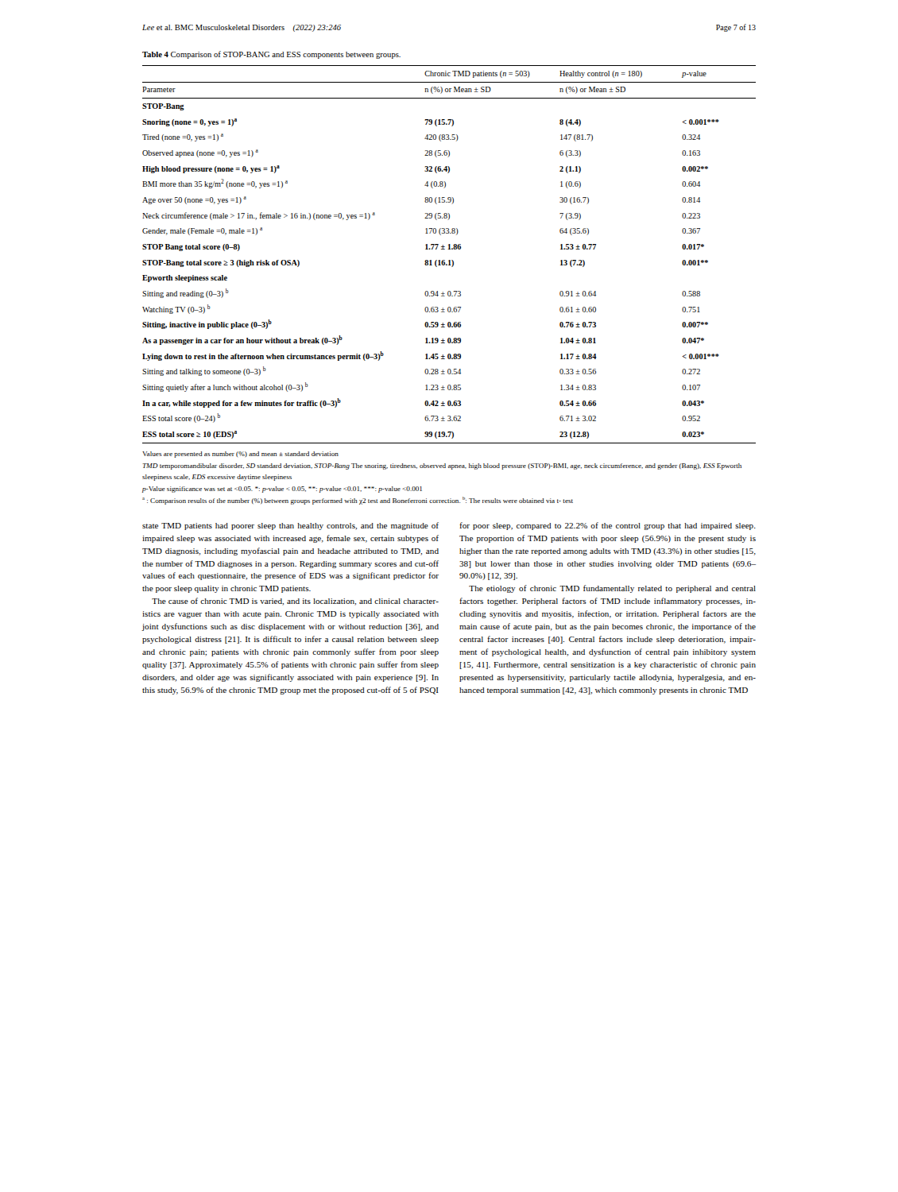Lee et al. BMC Musculoskeletal Disorders (2022) 23:246
Page 7 of 13
Table 4 Comparison of STOP-BANG and ESS components between groups.
| | Chronic TMD patients ( n = 503) | Healthy control ( n = 180) | p -value |
| --- | --- | --- | --- |
| Parameter | n (%) or Mean ± SD | n (%) or Mean ± SD | |
| STOP-Bang | | | |
| Snoring (none = 0, yes = 1) a | 79 (15.7) | 8 (4.4) | < 0.001*** |
| Tired (none =0, yes =1) a | 420 (83.5) | 147 (81.7) | 0.324 |
| Observed apnea (none =0, yes =1) a | 28 (5.6) | 6 (3.3) | 0.163 |
| High blood pressure (none = 0, yes = 1) a | 32 (6.4) | 2 (1.1) | 0.002** |
| BMI more than 35 kg/m 2 (none =0, yes =1) a | 4 (0.8) | 1 (0.6) | 0.604 |
| Age over 50 (none =0, yes =1) a | 80 (15.9) | 30 (16.7) | 0.814 |
| Neck circumference (male > 17 in., female > 16 in.) (none =0, yes =1) a | 29 (5.8) | 7 (3.9) | 0.223 |
| Gender, male (Female =0, male =1) a | 170 (33.8) | 64 (35.6) | 0.367 |
| STOP Bang total score (0–8) | 1.77 ± 1.86 | 1.53 ± 0.77 | 0.017* |
| STOP-Bang total score ≥ 3 (high risk of OSA) | 81 (16.1) | 13 (7.2) | 0.001** |
| Epworth sleepiness scale | | | |
| Sitting and reading (0–3) b | 0.94 ± 0.73 | 0.91 ± 0.64 | 0.588 |
| Watching TV (0–3) b | 0.63 ± 0.67 | 0.61 ± 0.60 | 0.751 |
| Sitting, inactive in public place (0–3) b | 0.59 ± 0.66 | 0.76 ± 0.73 | 0.007** |
| As a passenger in a car for an hour without a break (0–3) b | 1.19 ± 0.89 | 1.04 ± 0.81 | 0.047* |
| Lying down to rest in the afternoon when circumstances permit (0–3) b | 1.45 ± 0.89 | 1.17 ± 0.84 | < 0.001*** |
| Sitting and talking to someone (0–3) b | 0.28 ± 0.54 | 0.33 ± 0.56 | 0.272 |
| Sitting quietly after a lunch without alcohol (0–3) b | 1.23 ± 0.85 | 1.34 ± 0.83 | 0.107 |
| In a car, while stopped for a few minutes for traffic (0–3) b | 0.42 ± 0.63 | 0.54 ± 0.66 | 0.043* |
| ESS total score (0–24) b | 6.73 ± 3.62 | 6.71 ± 3.02 | 0.952 |
| ESS total score ≥ 10 (EDS) a | 99 (19.7) | 23 (12.8) | 0.023* |
Values are presented as number (%) and mean ± standard deviation
TMD temporomandibular disorder, SD standard deviation, STOP-Bang The snoring, tiredness, observed apnea, high blood pressure (STOP)-BMI, age, neck circumference, and gender (Bang), ESS Epworth sleepiness scale, EDS excessive daytime sleepiness
p-Value significance was set at <0.05. *: p-value < 0.05, **: p-value <0.01, ***: p-value <0.001
a : Comparison results of the number (%) between groups performed with χ2 test and Boneferroni correction. b: The results were obtained via t- test
state TMD patients had poorer sleep than healthy controls, and the magnitude of impaired sleep was associated with increased age, female sex, certain subtypes of TMD diagnosis, including myofascial pain and headache attributed to TMD, and the number of TMD diagnoses in a person. Regarding summary scores and cut-off values of each questionnaire, the presence of EDS was a significant predictor for the poor sleep quality in chronic TMD patients.
The cause of chronic TMD is varied, and its localization, and clinical characteristics are vaguer than with acute pain. Chronic TMD is typically associated with joint dysfunctions such as disc displacement with or without reduction [36], and psychological distress [21]. It is difficult to infer a causal relation between sleep and chronic pain; patients with chronic pain commonly suffer from poor sleep quality [37]. Approximately 45.5% of patients with chronic pain suffer from sleep disorders, and older age was significantly associated with pain experience [9]. In this study, 56.9% of the chronic TMD group met the proposed cut-off of 5 of PSQI for poor sleep, compared to 22.2% of the control group that had impaired sleep. The proportion of TMD patients with poor sleep (56.9%) in the present study is higher than the rate reported among adults with TMD (43.3%) in other studies [15, 38] but lower than those in other studies involving older TMD patients (69.6–90.0%) [12, 39].
The etiology of chronic TMD fundamentally related to peripheral and central factors together. Peripheral factors of TMD include inflammatory processes, including synovitis and myositis, infection, or irritation. Peripheral factors are the main cause of acute pain, but as the pain becomes chronic, the importance of the central factor increases [40]. Central factors include sleep deterioration, impairment of psychological health, and dysfunction of central pain inhibitory system [15, 41]. Furthermore, central sensitization is a key characteristic of chronic pain presented as hypersensitivity, particularly tactile allodynia, hyperalgesia, and enhanced temporal summation [42, 43], which commonly presents in chronic TMD